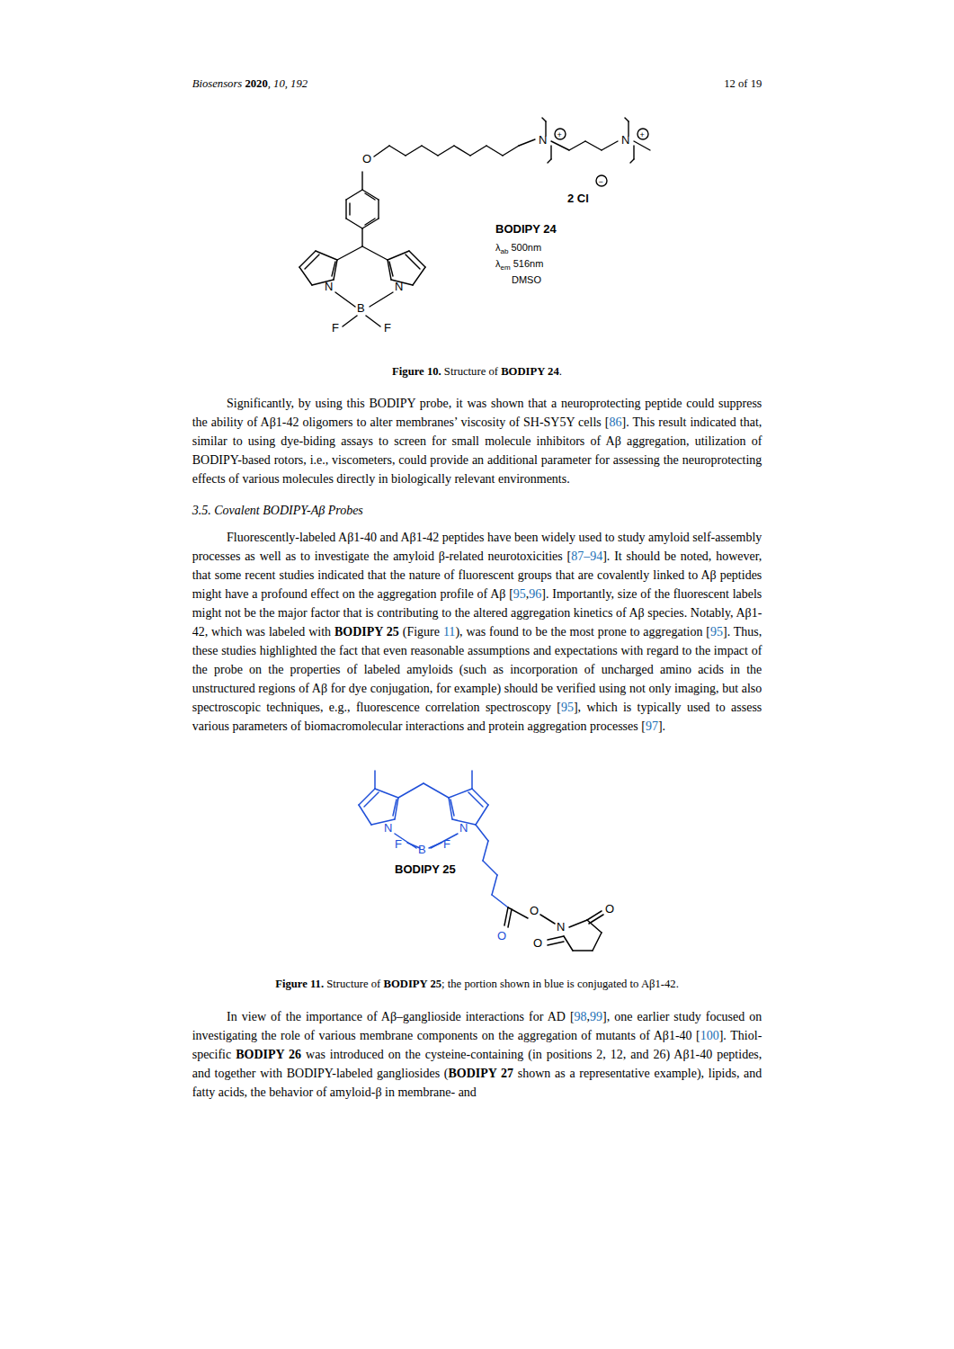Biosensors 2020, 10, 192
12 of 19
O N + N + − 2 Cl N N B F F BODIPY 24 λab 500nm λem 516nm DMSO
Figure 10. Structure of BODIPY 24.
Significantly, by using this BODIPY probe, it was shown that a neuroprotecting peptide could suppress the ability of Aβ1-42 oligomers to alter membranes’ viscosity of SH-SY5Y cells [86]. This result indicated that, similar to using dye-biding assays to screen for small molecule inhibitors of Aβ aggregation, utilization of BODIPY-based rotors, i.e., viscometers, could provide an additional parameter for assessing the neuroprotecting effects of various molecules directly in biologically relevant environments.
3.5. Covalent BODIPY-Aβ Probes
Fluorescently-labeled Aβ1-40 and Aβ1-42 peptides have been widely used to study amyloid self-assembly processes as well as to investigate the amyloid β-related neurotoxicities [87–94]. It should be noted, however, that some recent studies indicated that the nature of fluorescent groups that are covalently linked to Aβ peptides might have a profound effect on the aggregation profile of Aβ [95,96]. Importantly, size of the fluorescent labels might not be the major factor that is contributing to the altered aggregation kinetics of Aβ species. Notably, Aβ1-42, which was labeled with BODIPY 25 (Figure 11), was found to be the most prone to aggregation [95]. Thus, these studies highlighted the fact that even reasonable assumptions and expectations with regard to the impact of the probe on the properties of labeled amyloids (such as incorporation of uncharged amino acids in the unstructured regions of Aβ for dye conjugation, for example) should be verified using not only imaging, but also spectroscopic techniques, e.g., fluorescence correlation spectroscopy [95], which is typically used to assess various parameters of biomacromolecular interactions and protein aggregation processes [97].
N N B F F O O N O O BODIPY 25
Figure 11. Structure of BODIPY 25; the portion shown in blue is conjugated to Aβ1-42.
In view of the importance of Aβ–ganglioside interactions for AD [98,99], one earlier study focused on investigating the role of various membrane components on the aggregation of mutants of Aβ1-40 [100]. Thiol-specific BODIPY 26 was introduced on the cysteine-containing (in positions 2, 12, and 26) Aβ1-40 peptides, and together with BODIPY-labeled gangliosides (BODIPY 27 shown as a representative example), lipids, and fatty acids, the behavior of amyloid-β in membrane- and